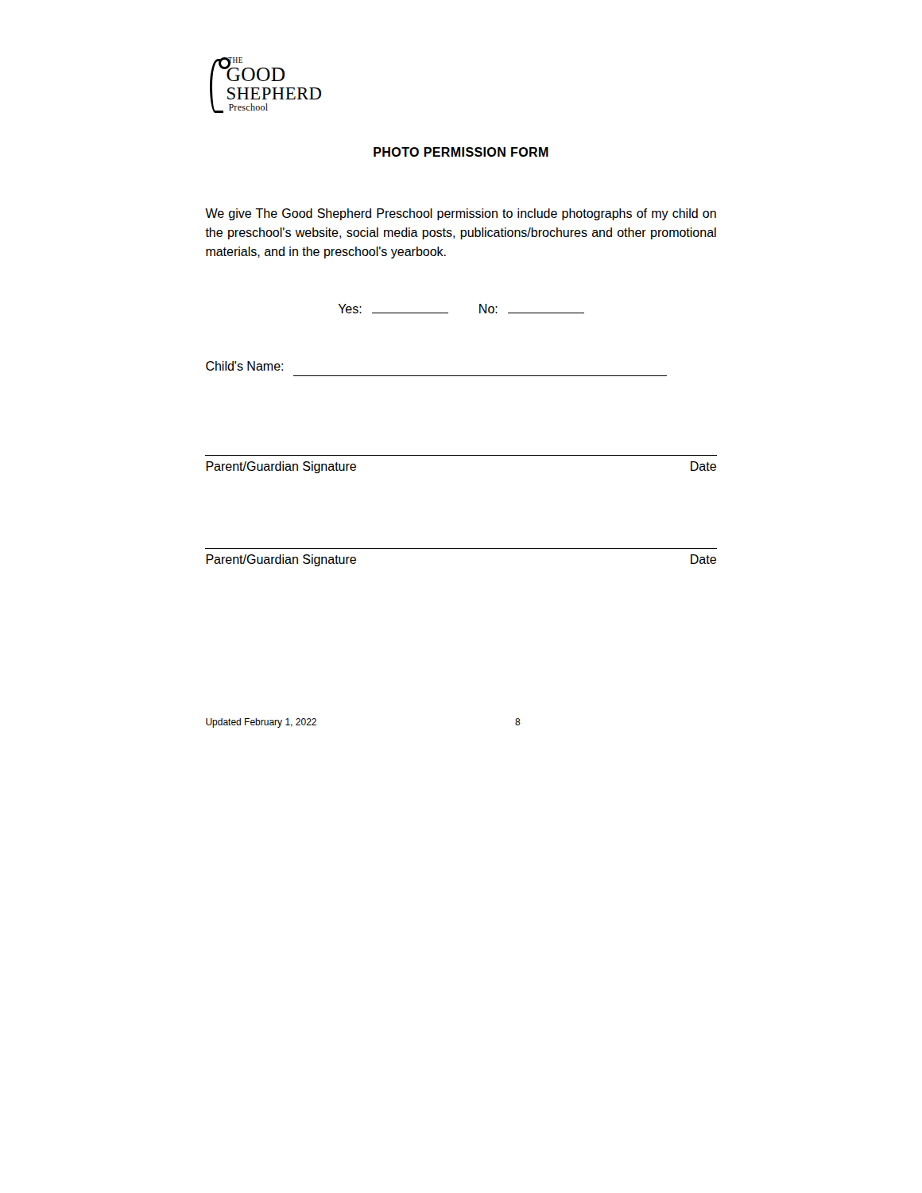THE GOOD SHEPHERD Preschool
PHOTO PERMISSION FORM
We give The Good Shepherd Preschool permission to include photographs of my child on the preschool's website, social media posts, publications/brochures and other promotional materials, and in the preschool's yearbook.
Yes: No:
Child's Name:
Parent/Guardian Signature Date
Parent/Guardian Signature Date
Updated February 1, 2022 8